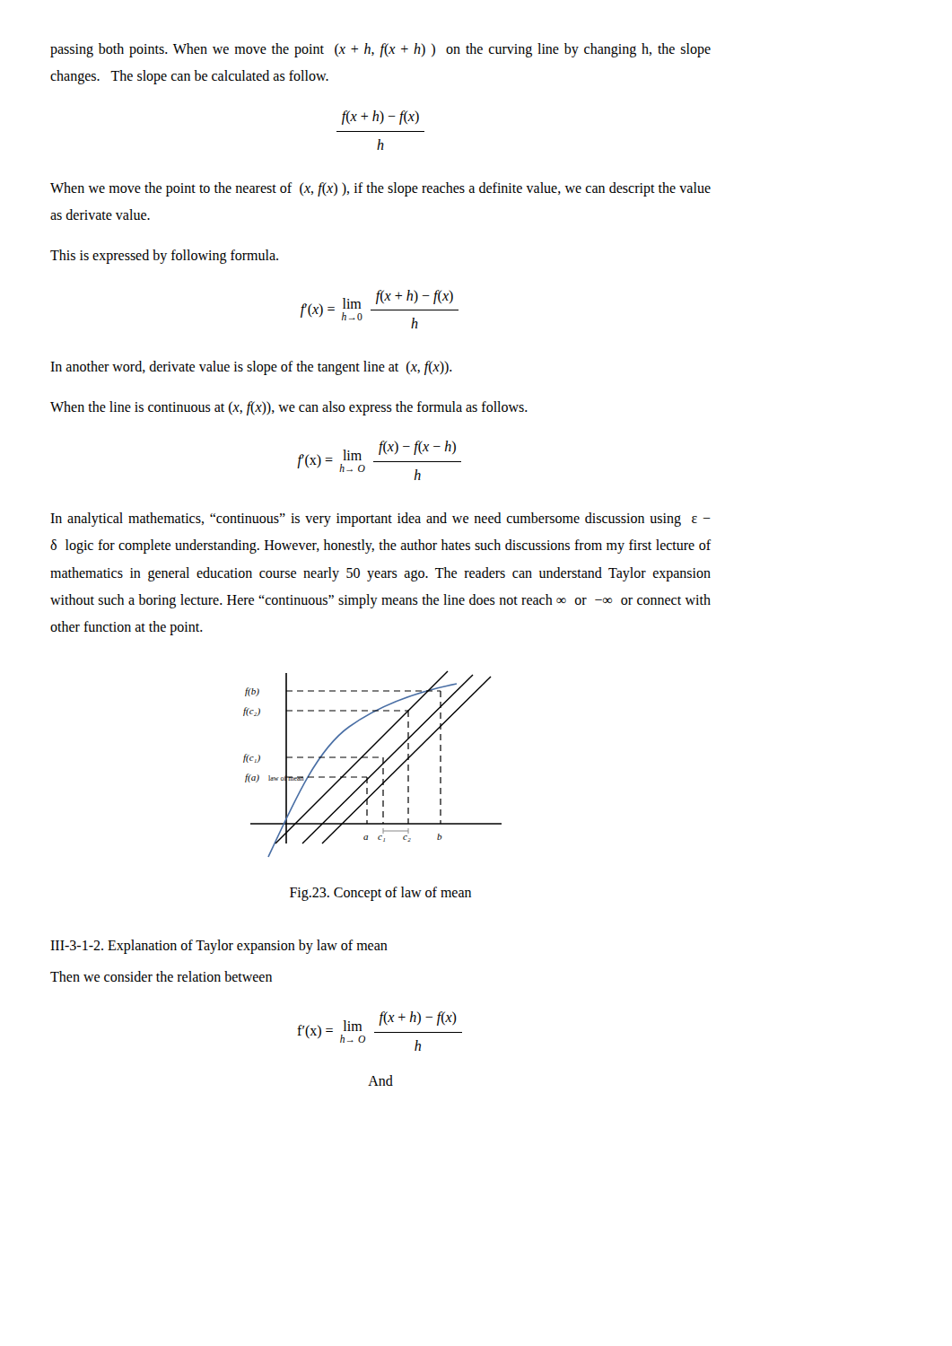passing both points. When we move the point (x + h, f(x + h) ) on the curving line by changing h, the slope changes. The slope can be calculated as follow.
f(x + h) − f(x) h
When we move the point to the nearest of (x, f(x) ), if the slope reaches a definite value, we can descript the value as derivate value.
This is expressed by following formula.
f′(x) = lim h→0 f(x + h) − f(x) h
In another word, derivate value is slope of the tangent line at (x, f(x)).
When the line is continuous at (x, f(x)), we can also express the formula as follows.
f′(x) = lim h→ O f(x) − f(x − h) h
In analytical mathematics, “continuous” is very important idea and we need cumbersome discussion using ε − δ logic for complete understanding. However, honestly, the author hates such discussions from my first lecture of mathematics in general education course nearly 50 years ago. The readers can understand Taylor expansion without such a boring lecture. Here “continuous” simply means the line does not reach ∞ or −∞ or connect with other function at the point.
f(b) f(c₂) f(c₁) f(a) law of mean a c₁ c₂ b
Fig.23. Concept of law of mean
III-3-1-2. Explanation of Taylor expansion by law of mean
Then we consider the relation between
f′(x) = lim h→ O f(x + h) − f(x) h
And